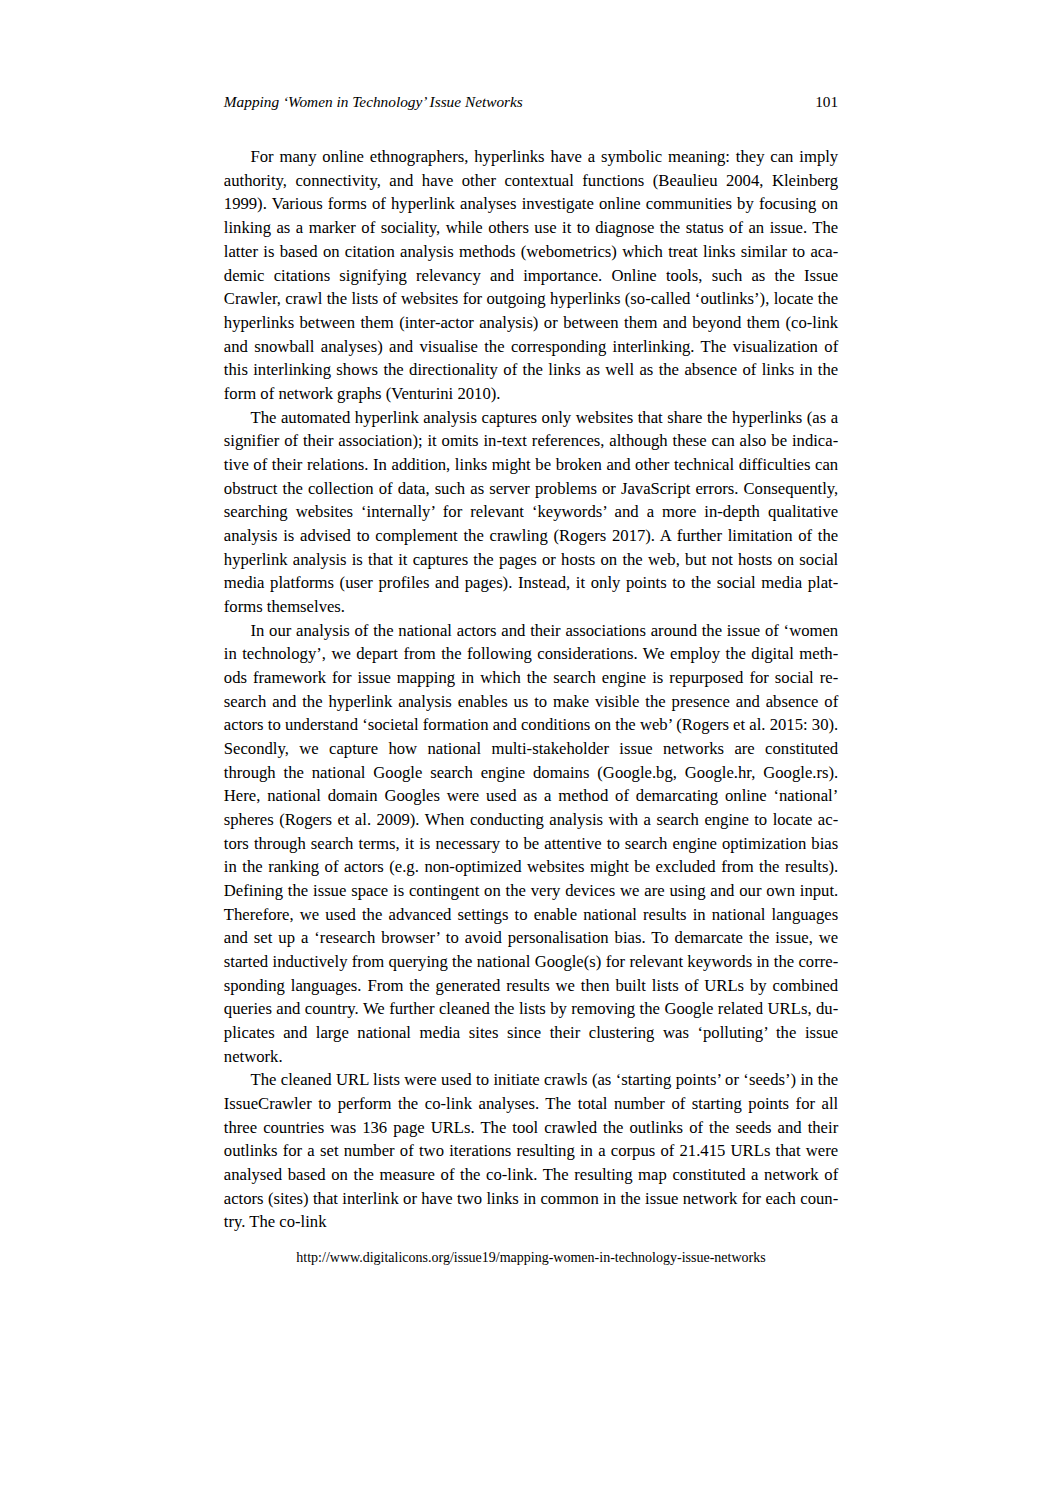Mapping ‘Women in Technology’ Issue Networks 101
For many online ethnographers, hyperlinks have a symbolic meaning: they can imply authority, connectivity, and have other contextual functions (Beaulieu 2004, Kleinberg 1999). Various forms of hyperlink analyses investigate online communities by focusing on linking as a marker of sociality, while others use it to diagnose the status of an issue. The latter is based on citation analysis methods (webometrics) which treat links similar to academic citations signifying relevancy and importance. Online tools, such as the Issue Crawler, crawl the lists of websites for outgoing hyperlinks (so-called ‘outlinks’), locate the hyperlinks between them (inter-actor analysis) or between them and beyond them (co-link and snowball analyses) and visualise the corresponding interlinking. The visualization of this interlinking shows the directionality of the links as well as the absence of links in the form of network graphs (Venturini 2010).
The automated hyperlink analysis captures only websites that share the hyperlinks (as a signifier of their association); it omits in-text references, although these can also be indicative of their relations. In addition, links might be broken and other technical difficulties can obstruct the collection of data, such as server problems or JavaScript errors. Consequently, searching websites ‘internally’ for relevant ‘keywords’ and a more in-depth qualitative analysis is advised to complement the crawling (Rogers 2017). A further limitation of the hyperlink analysis is that it captures the pages or hosts on the web, but not hosts on social media platforms (user profiles and pages). Instead, it only points to the social media platforms themselves.
In our analysis of the national actors and their associations around the issue of ‘women in technology’, we depart from the following considerations. We employ the digital methods framework for issue mapping in which the search engine is repurposed for social research and the hyperlink analysis enables us to make visible the presence and absence of actors to understand ‘societal formation and conditions on the web’ (Rogers et al. 2015: 30). Secondly, we capture how national multi-stakeholder issue networks are constituted through the national Google search engine domains (Google.bg, Google.hr, Google.rs). Here, national domain Googles were used as a method of demarcating online ‘national’ spheres (Rogers et al. 2009). When conducting analysis with a search engine to locate actors through search terms, it is necessary to be attentive to search engine optimization bias in the ranking of actors (e.g. non-optimized websites might be excluded from the results). Defining the issue space is contingent on the very devices we are using and our own input. Therefore, we used the advanced settings to enable national results in national languages and set up a ‘research browser’ to avoid personalisation bias. To demarcate the issue, we started inductively from querying the national Google(s) for relevant keywords in the corresponding languages. From the generated results we then built lists of URLs by combined queries and country. We further cleaned the lists by removing the Google related URLs, duplicates and large national media sites since their clustering was ‘polluting’ the issue network.
The cleaned URL lists were used to initiate crawls (as ‘starting points’ or ‘seeds’) in the IssueCrawler to perform the co-link analyses. The total number of starting points for all three countries was 136 page URLs. The tool crawled the outlinks of the seeds and their outlinks for a set number of two iterations resulting in a corpus of 21.415 URLs that were analysed based on the measure of the co-link. The resulting map constituted a network of actors (sites) that interlink or have two links in common in the issue network for each country. The co-link
http://www.digitalicons.org/issue19/mapping-women-in-technology-issue-networks